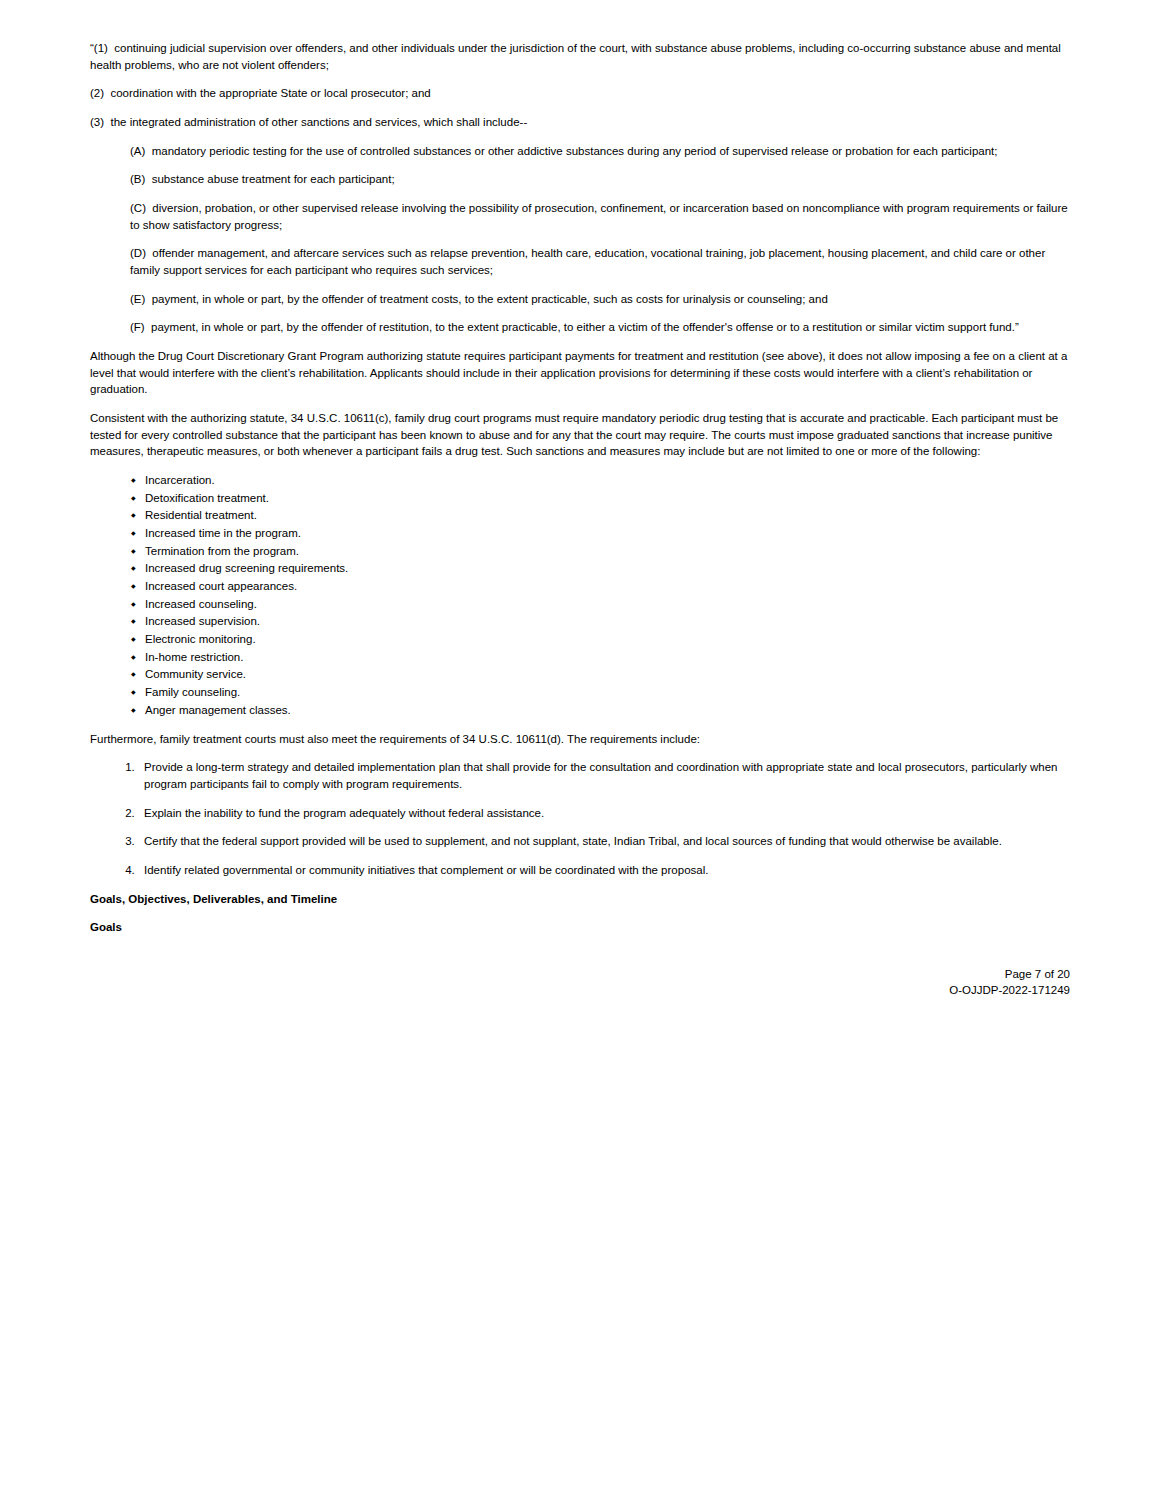“(1) continuing judicial supervision over offenders, and other individuals under the jurisdiction of the court, with substance abuse problems, including co-occurring substance abuse and mental health problems, who are not violent offenders;
(2) coordination with the appropriate State or local prosecutor; and
(3) the integrated administration of other sanctions and services, which shall include--
(A) mandatory periodic testing for the use of controlled substances or other addictive substances during any period of supervised release or probation for each participant;
(B) substance abuse treatment for each participant;
(C) diversion, probation, or other supervised release involving the possibility of prosecution, confinement, or incarceration based on noncompliance with program requirements or failure to show satisfactory progress;
(D) offender management, and aftercare services such as relapse prevention, health care, education, vocational training, job placement, housing placement, and child care or other family support services for each participant who requires such services;
(E) payment, in whole or part, by the offender of treatment costs, to the extent practicable, such as costs for urinalysis or counseling; and
(F) payment, in whole or part, by the offender of restitution, to the extent practicable, to either a victim of the offender's offense or to a restitution or similar victim support fund.”
Although the Drug Court Discretionary Grant Program authorizing statute requires participant payments for treatment and restitution (see above), it does not allow imposing a fee on a client at a level that would interfere with the client’s rehabilitation. Applicants should include in their application provisions for determining if these costs would interfere with a client’s rehabilitation or graduation.
Consistent with the authorizing statute, 34 U.S.C. 10611(c), family drug court programs must require mandatory periodic drug testing that is accurate and practicable. Each participant must be tested for every controlled substance that the participant has been known to abuse and for any that the court may require. The courts must impose graduated sanctions that increase punitive measures, therapeutic measures, or both whenever a participant fails a drug test. Such sanctions and measures may include but are not limited to one or more of the following:
Incarceration.
Detoxification treatment.
Residential treatment.
Increased time in the program.
Termination from the program.
Increased drug screening requirements.
Increased court appearances.
Increased counseling.
Increased supervision.
Electronic monitoring.
In-home restriction.
Community service.
Family counseling.
Anger management classes.
Furthermore, family treatment courts must also meet the requirements of 34 U.S.C. 10611(d). The requirements include:
Provide a long-term strategy and detailed implementation plan that shall provide for the consultation and coordination with appropriate state and local prosecutors, particularly when program participants fail to comply with program requirements.
Explain the inability to fund the program adequately without federal assistance.
Certify that the federal support provided will be used to supplement, and not supplant, state, Indian Tribal, and local sources of funding that would otherwise be available.
Identify related governmental or community initiatives that complement or will be coordinated with the proposal.
Goals, Objectives, Deliverables, and Timeline
Goals
Page 7 of 20
O-OJJDP-2022-171249